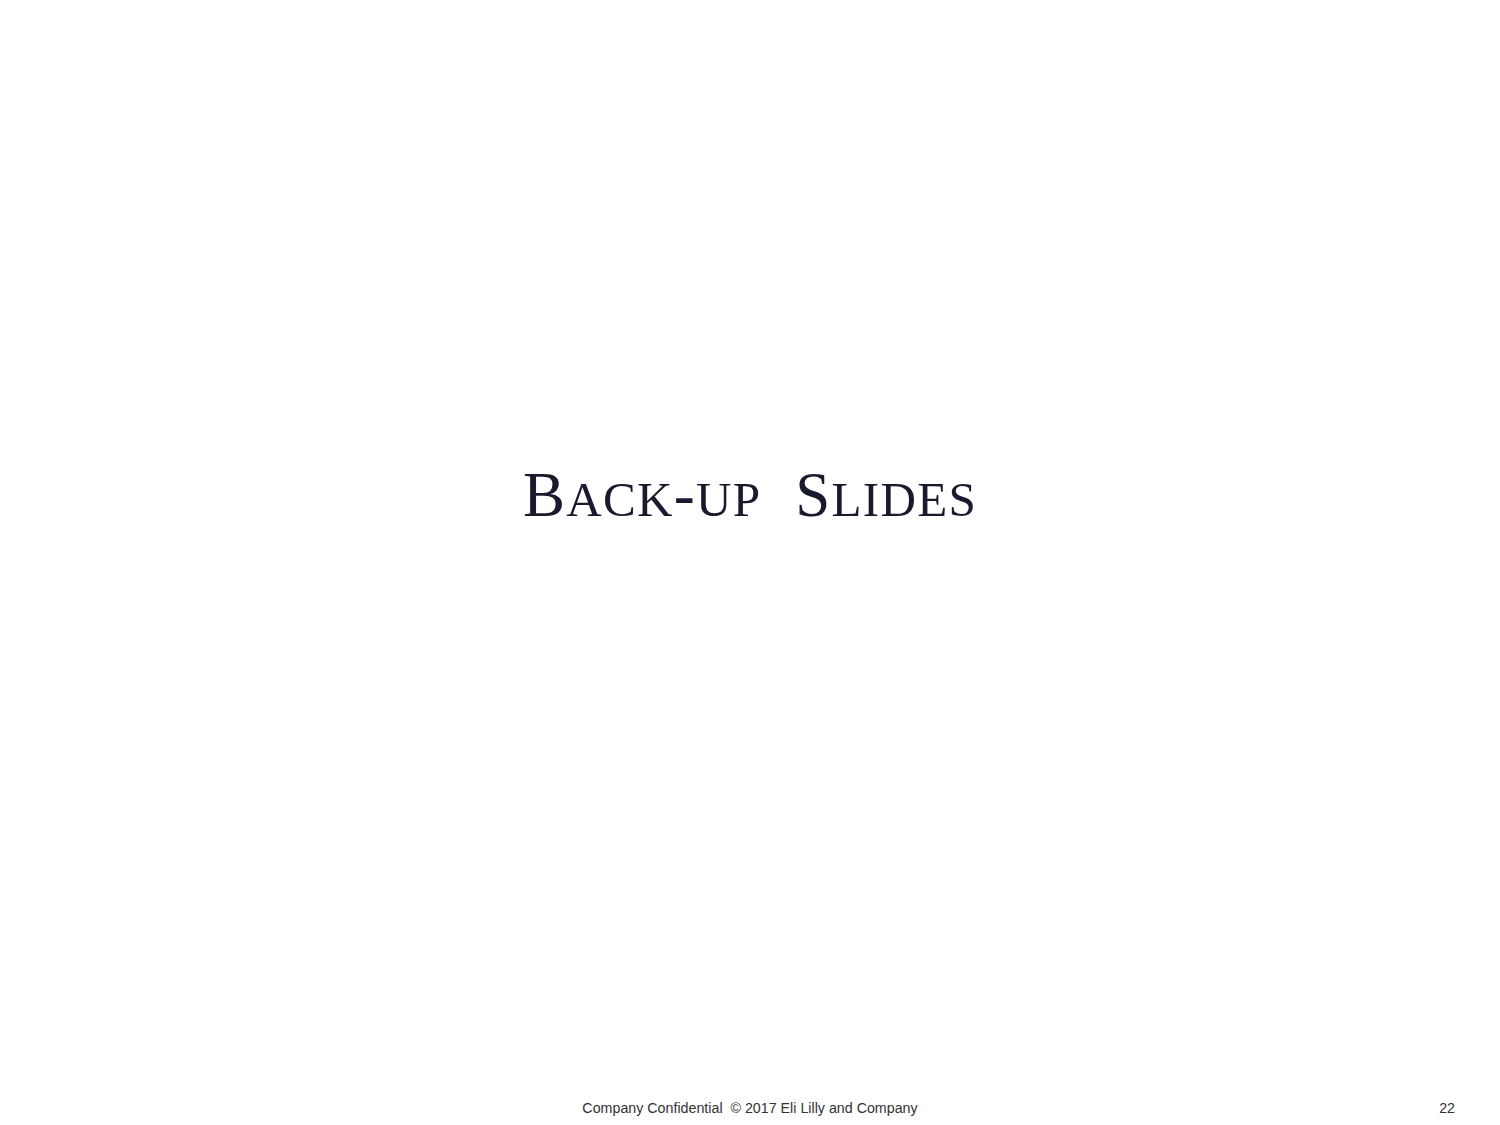BACK-UP SLIDES
Company Confidential © 2017 Eli Lilly and Company 22